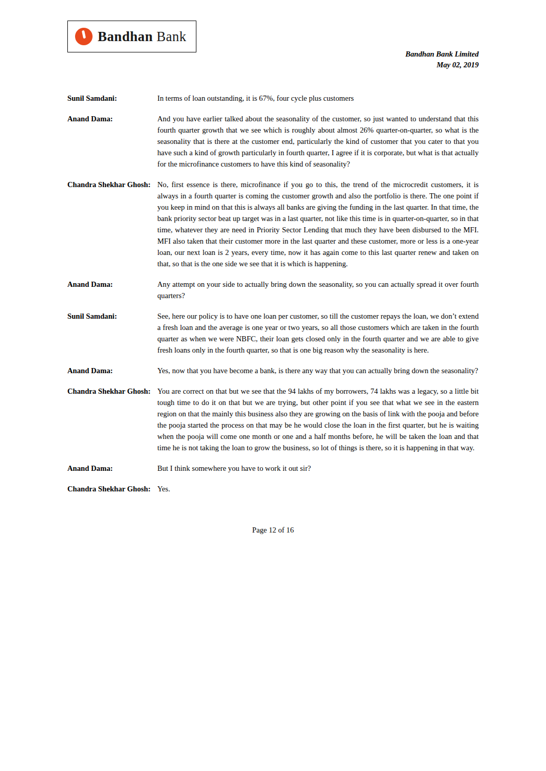Bandhan Bank
Bandhan Bank Limited
May 02, 2019
| Sunil Samdani: | In terms of loan outstanding, it is 67%, four cycle plus customers |
| Anand Dama: | And you have earlier talked about the seasonality of the customer, so just wanted to understand that this fourth quarter growth that we see which is roughly about almost 26% quarter-on-quarter, so what is the seasonality that is there at the customer end, particularly the kind of customer that you cater to that you have such a kind of growth particularly in fourth quarter, I agree if it is corporate, but what is that actually for the microfinance customers to have this kind of seasonality? |
| Chandra Shekhar Ghosh: | No, first essence is there, microfinance if you go to this, the trend of the microcredit customers, it is always in a fourth quarter is coming the customer growth and also the portfolio is there. The one point if you keep in mind on that this is always all banks are giving the funding in the last quarter. In that time, the bank priority sector beat up target was in a last quarter, not like this time is in quarter-on-quarter, so in that time, whatever they are need in Priority Sector Lending that much they have been disbursed to the MFI. MFI also taken that their customer more in the last quarter and these customer, more or less is a one-year loan, our next loan is 2 years, every time, now it has again come to this last quarter renew and taken on that, so that is the one side we see that it is which is happening. |
| Anand Dama: | Any attempt on your side to actually bring down the seasonality, so you can actually spread it over fourth quarters? |
| Sunil Samdani: | See, here our policy is to have one loan per customer, so till the customer repays the loan, we don’t extend a fresh loan and the average is one year or two years, so all those customers which are taken in the fourth quarter as when we were NBFC, their loan gets closed only in the fourth quarter and we are able to give fresh loans only in the fourth quarter, so that is one big reason why the seasonality is here. |
| Anand Dama: | Yes, now that you have become a bank, is there any way that you can actually bring down the seasonality? |
| Chandra Shekhar Ghosh: | You are correct on that but we see that the 94 lakhs of my borrowers, 74 lakhs was a legacy, so a little bit tough time to do it on that but we are trying, but other point if you see that what we see in the eastern region on that the mainly this business also they are growing on the basis of link with the pooja and before the pooja started the process on that may be he would close the loan in the first quarter, but he is waiting when the pooja will come one month or one and a half months before, he will be taken the loan and that time he is not taking the loan to grow the business, so lot of things is there, so it is happening in that way. |
| Anand Dama: | But I think somewhere you have to work it out sir? |
| Chandra Shekhar Ghosh: | Yes. |
Page 12 of 16